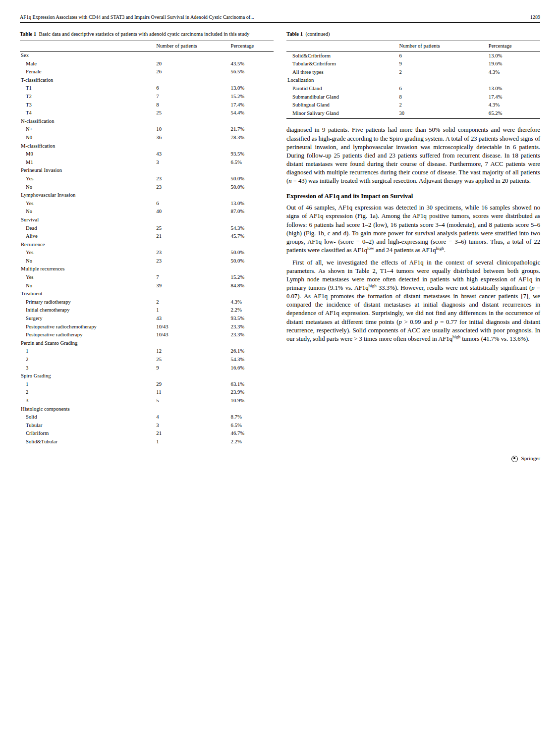AF1q Expression Associates with CD44 and STAT3 and Impairs Overall Survival in Adenoid Cystic Carcinoma of...
1289
Table 1 Basic data and descriptive statistics of patients with adenoid cystic carcinoma included in this study
| | Number of patients | Percentage |
| --- | --- | --- |
| Sex | | |
| Male | 20 | 43.5% |
| Female | 26 | 56.5% |
| T-classification | | |
| T1 | 6 | 13.0% |
| T2 | 7 | 15.2% |
| T3 | 8 | 17.4% |
| T4 | 25 | 54.4% |
| N-classification | | |
| N+ | 10 | 21.7% |
| N0 | 36 | 78.3% |
| M-classification | | |
| M0 | 43 | 93.5% |
| M1 | 3 | 6.5% |
| Perineural Invasion | | |
| Yes | 23 | 50.0% |
| No | 23 | 50.0% |
| Lymphovascular Invasion | | |
| Yes | 6 | 13.0% |
| No | 40 | 87.0% |
| Survival | | |
| Dead | 25 | 54.3% |
| Alive | 21 | 45.7% |
| Recurrence | | |
| Yes | 23 | 50.0% |
| No | 23 | 50.0% |
| Multiple recurrences | | |
| Yes | 7 | 15.2% |
| No | 39 | 84.8% |
| Treatment | | |
| Primary radiotherapy | 2 | 4.3% |
| Initial chemotherapy | 1 | 2.2% |
| Surgery | 43 | 93.5% |
| Postoperative radiochemotherapy | 10/43 | 23.3% |
| Postoperative radiotherapy | 10/43 | 23.3% |
| Perzin and Szanto Grading | | |
| 1 | 12 | 26.1% |
| 2 | 25 | 54.3% |
| 3 | 9 | 16.6% |
| Spiro Grading | | |
| 1 | 29 | 63.1% |
| 2 | 11 | 23.9% |
| 3 | 5 | 10.9% |
| Histologic components | | |
| Solid | 4 | 8.7% |
| Tubular | 3 | 6.5% |
| Cribriform | 21 | 46.7% |
| Solid&Tubular | 1 | 2.2% |
Table 1 (continued)
| | Number of patients | Percentage |
| --- | --- | --- |
| Solid&Cribriform | 6 | 13.0% |
| Tubular&Cribriform | 9 | 19.6% |
| All three types | 2 | 4.3% |
| Localization | | |
| Parotid Gland | 6 | 13.0% |
| Submandibular Gland | 8 | 17.4% |
| Sublingual Gland | 2 | 4.3% |
| Minor Salivary Gland | 30 | 65.2% |
diagnosed in 9 patients. Five patients had more than 50% solid components and were therefore classified as high-grade according to the Spiro grading system. A total of 23 patients showed signs of perineural invasion, and lymphovascular invasion was microscopically detectable in 6 patients. During follow-up 25 patients died and 23 patients suffered from recurrent disease. In 18 patients distant metastases were found during their course of disease. Furthermore, 7 ACC patients were diagnosed with multiple recurrences during their course of disease. The vast majority of all patients (n = 43) was initially treated with surgical resection. Adjuvant therapy was applied in 20 patients.
Expression of AF1q and its Impact on Survival
Out of 46 samples, AF1q expression was detected in 30 specimens, while 16 samples showed no signs of AF1q expression (Fig. 1a). Among the AF1q positive tumors, scores were distributed as follows: 6 patients had score 1–2 (low), 16 patients score 3–4 (moderate), and 8 patients score 5–6 (high) (Fig. 1b, c and d). To gain more power for survival analysis patients were stratified into two groups, AF1q low- (score = 0–2) and high-expressing (score = 3–6) tumors. Thus, a total of 22 patients were classified as AF1qlow and 24 patients as AF1qhigh.
First of all, we investigated the effects of AF1q in the context of several clinicopathologic parameters. As shown in Table 2, T1–4 tumors were equally distributed between both groups. Lymph node metastases were more often detected in patients with high expression of AF1q in primary tumors (9.1% vs. AF1qhigh 33.3%). However, results were not statistically significant (p = 0.07). As AF1q promotes the formation of distant metastases in breast cancer patients [7], we compared the incidence of distant metastases at initial diagnosis and distant recurrences in dependence of AF1q expression. Surprisingly, we did not find any differences in the occurrence of distant metastases at different time points (p > 0.99 and p = 0.77 for initial diagnosis and distant recurrence, respectively). Solid components of ACC are usually associated with poor prognosis. In our study, solid parts were > 3 times more often observed in AF1qhigh tumors (41.7% vs. 13.6%).
Springer